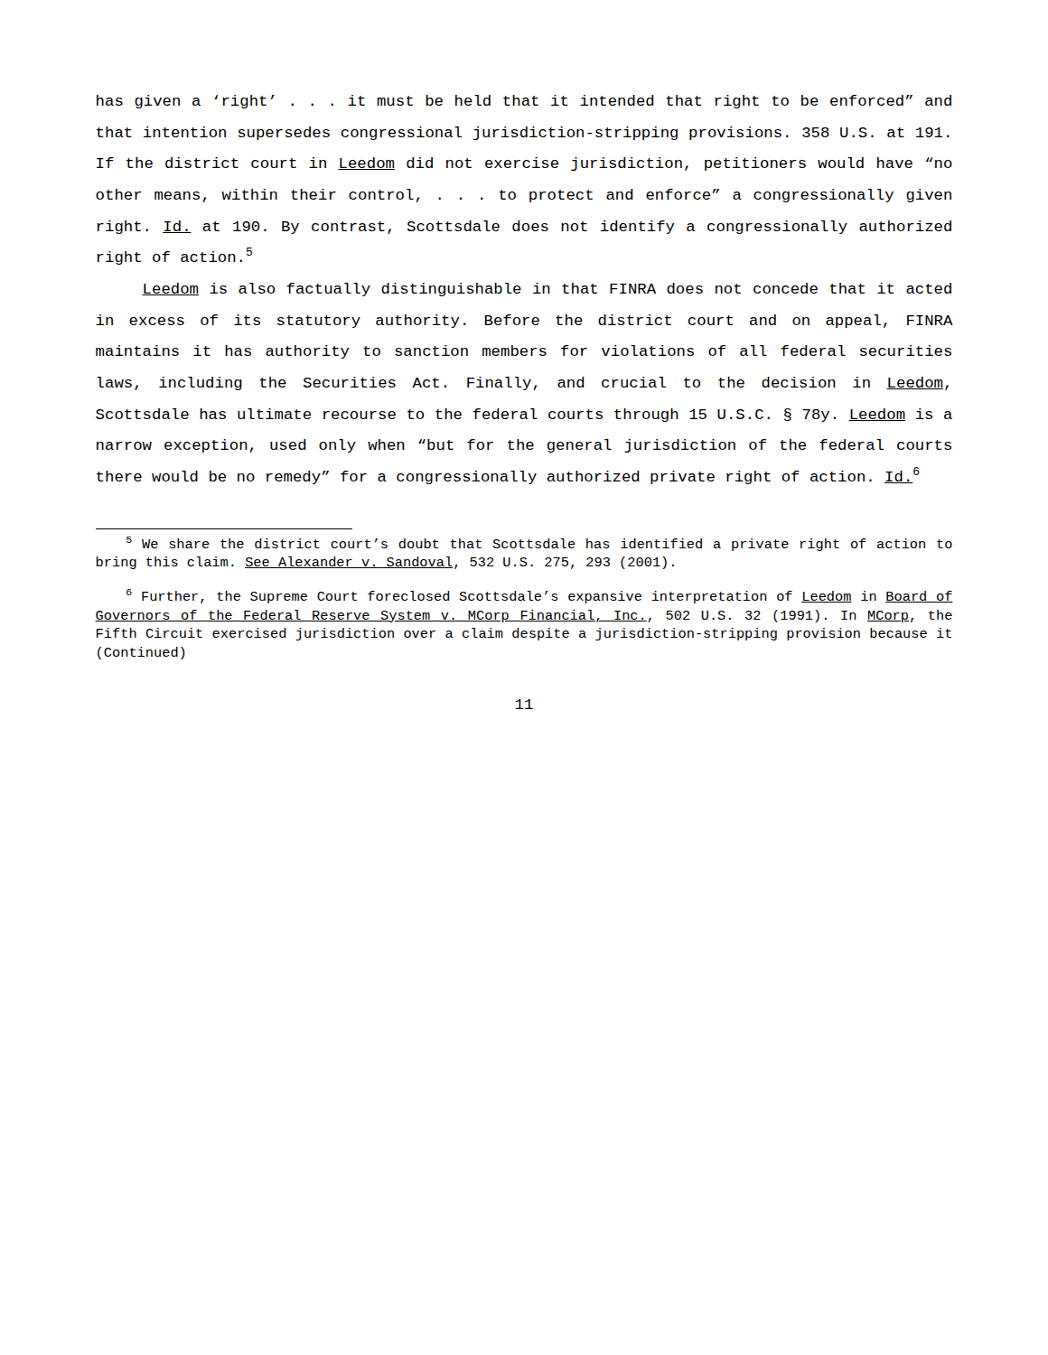has given a ‘right’ . . . it must be held that it intended that right to be enforced” and that intention supersedes congressional jurisdiction-stripping provisions. 358 U.S. at 191. If the district court in Leedom did not exercise jurisdiction, petitioners would have “no other means, within their control, . . . to protect and enforce” a congressionally given right. Id. at 190. By contrast, Scottsdale does not identify a congressionally authorized right of action.5
Leedom is also factually distinguishable in that FINRA does not concede that it acted in excess of its statutory authority. Before the district court and on appeal, FINRA maintains it has authority to sanction members for violations of all federal securities laws, including the Securities Act. Finally, and crucial to the decision in Leedom, Scottsdale has ultimate recourse to the federal courts through 15 U.S.C. § 78y. Leedom is a narrow exception, used only when “but for the general jurisdiction of the federal courts there would be no remedy” for a congressionally authorized private right of action. Id.6
5 We share the district court’s doubt that Scottsdale has identified a private right of action to bring this claim. See Alexander v. Sandoval, 532 U.S. 275, 293 (2001).
6 Further, the Supreme Court foreclosed Scottsdale’s expansive interpretation of Leedom in Board of Governors of the Federal Reserve System v. MCorp Financial, Inc., 502 U.S. 32 (1991). In MCorp, the Fifth Circuit exercised jurisdiction over a claim despite a jurisdiction-stripping provision because it (Continued)
11